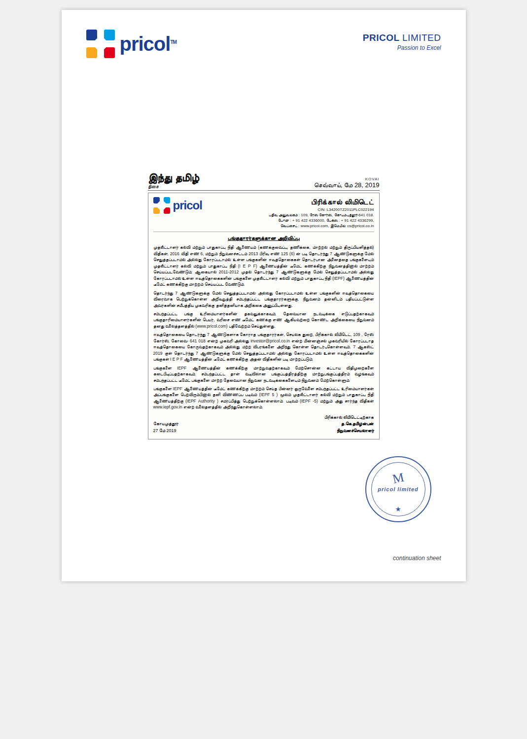pricolTM
PRICOL LIMITED
Passion to Excel
இந்து தமிழ்திசை
KOVAI செவ்வாய், மே 28, 2019
pricol
பிரிக்கால் லிமிடெட் CIN: L34200TZ2011PLC022194
பதிவு அலுவலகம் : 109, ரேஸ் கோர்ஸ், கோயம்புத்தூர்-641 018.
போன் : + 91 422 4336000, பேக்ஸ் : + 91 422 4336299,
வெப்சைட் : www.pricol.com, இமெயில்: cs@pricol.co.in
பங்குதாரர்களுக்கான அறிவிப்பு
முதலீட்டாளர் கல்வி மற்றும் பாதுகாப்பு நிதி ஆணையம் (கணக்குவைப்பு, தணிக்கை, மாற்றல் மற்றும் திருப்பியளித்தல்) விதிகள், 2016 விதி எண் 6, மற்றும் நிறுவனச்சட்டம் 2013 பிரிவு எண் 125 (6) ன் படி தொடர்ந்து 7 ஆண்டுகளுக்கு மேல் செலுத்தப்படாமல் அல்லது கோரப்படாமல் உள்ள பங்குகளின் ஈவுத்தொகைகள் தொடர்பான அனைத்தை பங்குகளையும் முதலீட்டாளர் கல்வி மற்றும் பாதுகாப்பு நிதி (I E P F) ஆணையத்தின் டீமேட் கணக்கிற்கு நிறுவனத்தினால் மாற்றம் செய்யப்படவேண்டும், ஆகையால் 2011-2012 முதல் தொடர்ந்து 7 ஆண்டுகளுக்கு மேல் செலுத்தப்படாமல் அல்லது கோரப்படாமல் உள்ள ஈவுத்தொகைகளின் பங்குகளை முதலீட்டாளர் கல்வி மற்றும் பாதுகாப்பு நிதி (IEPF) ஆணையத்தின் டீமேட் கணக்கிற்கு மாற்றம் செய்யப்பட வேண்டும்.
தொடர்ந்து 7 ஆண்டுகளுக்கு மேல் செலுத்தப்படாமல் அல்லது கோரப்படாமல் உள்ள பங்குகளின் ஈவுத்தொகையை விரைவாக பெற்றுக்கொள்ள அறிவுறுத்தி சம்பந்தப்பட்ட பங்குதாரர்களுக்கு, நிறுவனம் தன்னிடம் பதியப்பட்டுள்ள அவர்களின் சமீபத்திய முகவரிக்கு தனித்தனியாக அறிக்கை அனுப்பியுள்ளது.
சம்பந்தப்பட்ட பங்கு உரிமையாளர்களின் தகவலுக்காகவும், தேவையான நடவடிக்கை எடுப்பதற்காகவும் பங்குதாரிமையாளர்களின் பெயர், வரிசை எண் டீமேட் கணக்கு எண் ஆகியவற்றை கொண்ட அறிக்கையை நிறுவனம் தனது வலைத்தளத்தில் (www.pricol.com) பதிவேற்றம் செய்துள்ளது.
ஈவுத்தொகையை தொடர்ந்து 7 ஆண்டுகளாக கோராத பங்குதாரர்கள், செயலக துறை, பிரிக்கால் லிமிடெட், 109 , ரேஸ் கோர்ஸ், கோவை- 641 018 என்ற முகவரி அல்லது investor@pricol.co.in என்ற மின்னஞ்சல் முகவரியில் கோரப்படாத ஈவுத்தொகையை கோருவதற்காகவும் அல்லது மற்ற விபரங்களை அறிந்து கொள்ள தொடர்புகொள்ளவும். 7 ஆகஸ்ட் 2019 குள் தொடர்ந்து 7 ஆண்டுகளுக்கு மேல் செலுத்தப்படாமல் அல்லது கோரப்படாமல் உள்ள ஈவுத்தொகைகளின் பங்குகள் I E P F ஆணையத்தின் டீமேட் கணக்கிற்கு அதன் விதிகளின் படி மாற்றப்படும்.
பங்குகளை IEPF ஆணையத்தின் கணக்கிற்கு மாற்றுவதற்காகவும் மேற்சொன்ன கட்டாய விதிமுறைகளை கடைபிடிப்பதற்காகவும், சம்பந்தப்பட்ட தாள் வடிவிலான பங்குப்பத்திரத்திற்கு மாற்றுபங்குப்பத்திரம் வழங்கவும் சம்பந்தப்பட்ட டீமேட் பங்குகளை மாற்ற தேவையான நிறுவன நடவடிக்கைகளையும் நிறுவனம் மேற்கொள்ளும்.
பங்குகளை IEPF ஆணையத்தின் டீமேட் கணக்கிற்கு மாற்றம் செய்த பின்னர் ஒருவேளை சம்பந்தப்பட்ட உரிமையாளர்கள் அப்பங்குகளை பெறவிரும்பினால் தனி விண்ணப்ப படிவம் (IEPF 5 ) மூலம் முதலீட்டாளர் கல்வி மற்றும் பாதுகாப்பு நிதி ஆணையத்திற்கு (IEPF Authority ) சமர்ப்பித்து பெற்றுக்கொள்ளலாம். படிவம் (IEPF -5) மற்றும் அது சார்ந்த விதிகள் www.iepf.gov.in என்ற வலைதளத்தில் அறிந்துகொள்ளலாம்.
கோயமுத்தூர்
27 மே 2019
பிரிக்கால் லிமிடெட்டிற்காக
த.கெ.தமிழன்பன்
நிறுவனச்செயலாளர்
pricol limited
M
★
continuation sheet